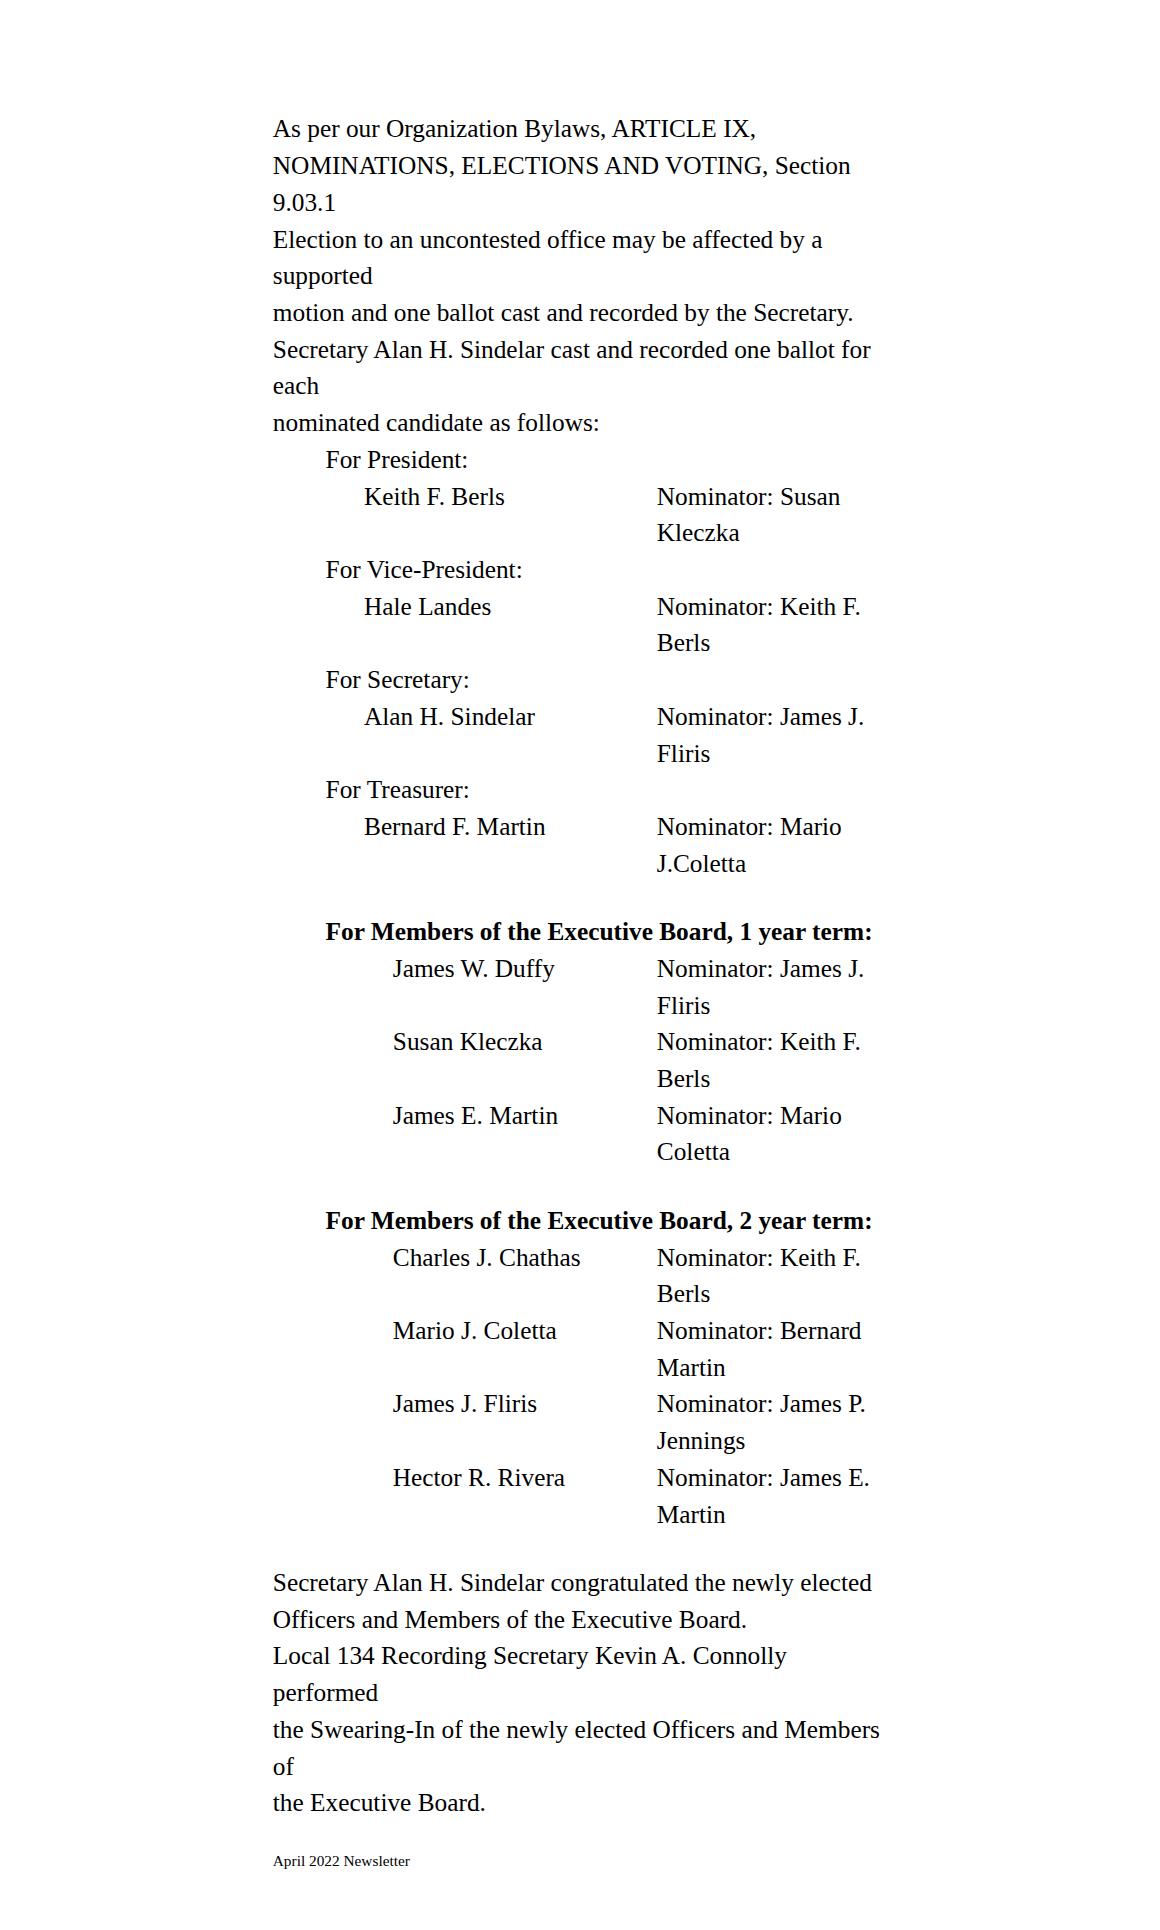As per our Organization Bylaws, ARTICLE IX,
NOMINATIONS, ELECTIONS AND VOTING, Section 9.03.1
Election to an uncontested office may be affected by a supported
motion and one ballot cast and recorded by the Secretary.
Secretary Alan H. Sindelar cast and recorded one ballot for each
nominated candidate as follows:
For President:
Keith F. Berls Nominator: Susan Kleczka
For Vice-President:
Hale Landes Nominator: Keith F. Berls
For Secretary:
Alan H. Sindelar Nominator: James J. Fliris
For Treasurer:
Bernard F. Martin Nominator: Mario J.Coletta
For Members of the Executive Board, 1 year term:
James W. Duffy Nominator: James J. Fliris
Susan Kleczka Nominator: Keith F. Berls
James E. Martin Nominator: Mario Coletta
For Members of the Executive Board, 2 year term:
Charles J. Chathas Nominator: Keith F. Berls
Mario J. Coletta Nominator: Bernard Martin
James J. Fliris Nominator: James P. Jennings
Hector R. Rivera Nominator: James E. Martin
Secretary Alan H. Sindelar congratulated the newly elected
Officers and Members of the Executive Board.
Local 134 Recording Secretary Kevin A. Connolly performed
the Swearing-In of the newly elected Officers and Members of
the Executive Board.
April 2022 Newsletter